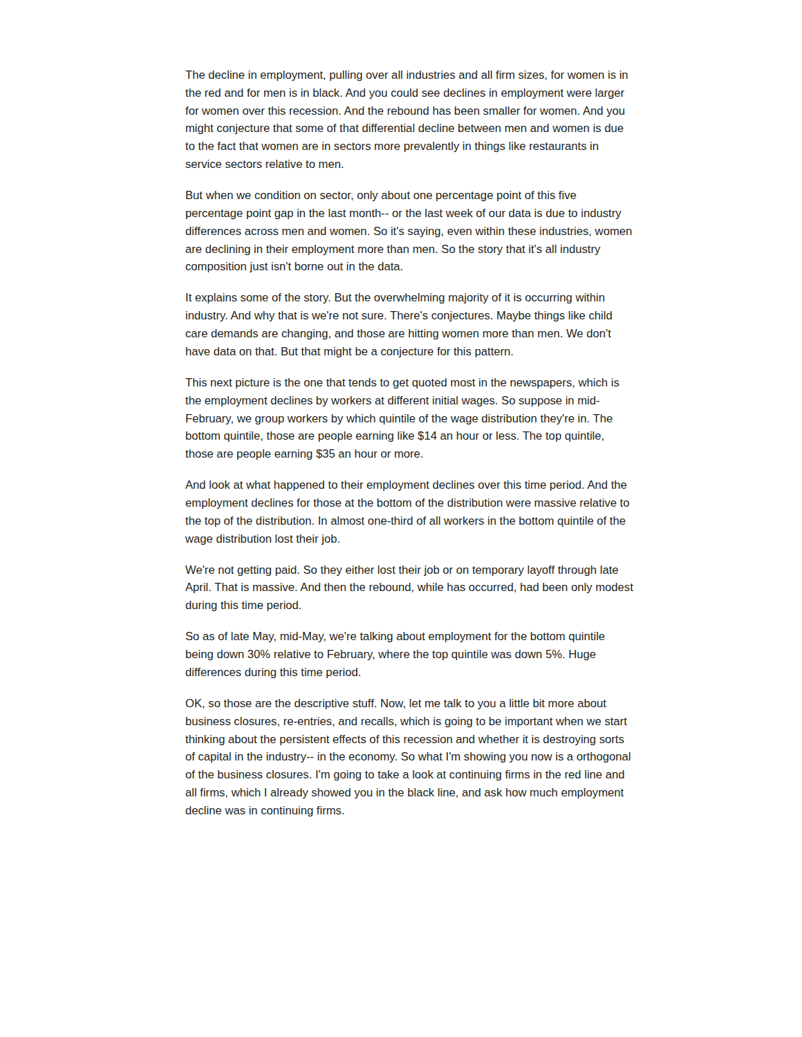The decline in employment, pulling over all industries and all firm sizes, for women is in the red and for men is in black. And you could see declines in employment were larger for women over this recession. And the rebound has been smaller for women. And you might conjecture that some of that differential decline between men and women is due to the fact that women are in sectors more prevalently in things like restaurants in service sectors relative to men.
But when we condition on sector, only about one percentage point of this five percentage point gap in the last month-- or the last week of our data is due to industry differences across men and women. So it's saying, even within these industries, women are declining in their employment more than men. So the story that it's all industry composition just isn't borne out in the data.
It explains some of the story. But the overwhelming majority of it is occurring within industry. And why that is we're not sure. There's conjectures. Maybe things like child care demands are changing, and those are hitting women more than men. We don't have data on that. But that might be a conjecture for this pattern.
This next picture is the one that tends to get quoted most in the newspapers, which is the employment declines by workers at different initial wages. So suppose in mid-February, we group workers by which quintile of the wage distribution they're in. The bottom quintile, those are people earning like $14 an hour or less. The top quintile, those are people earning $35 an hour or more.
And look at what happened to their employment declines over this time period. And the employment declines for those at the bottom of the distribution were massive relative to the top of the distribution. In almost one-third of all workers in the bottom quintile of the wage distribution lost their job.
We're not getting paid. So they either lost their job or on temporary layoff through late April. That is massive. And then the rebound, while has occurred, had been only modest during this time period.
So as of late May, mid-May, we're talking about employment for the bottom quintile being down 30% relative to February, where the top quintile was down 5%. Huge differences during this time period.
OK, so those are the descriptive stuff. Now, let me talk to you a little bit more about business closures, re-entries, and recalls, which is going to be important when we start thinking about the persistent effects of this recession and whether it is destroying sorts of capital in the industry-- in the economy. So what I'm showing you now is a orthogonal of the business closures. I'm going to take a look at continuing firms in the red line and all firms, which I already showed you in the black line, and ask how much employment decline was in continuing firms.